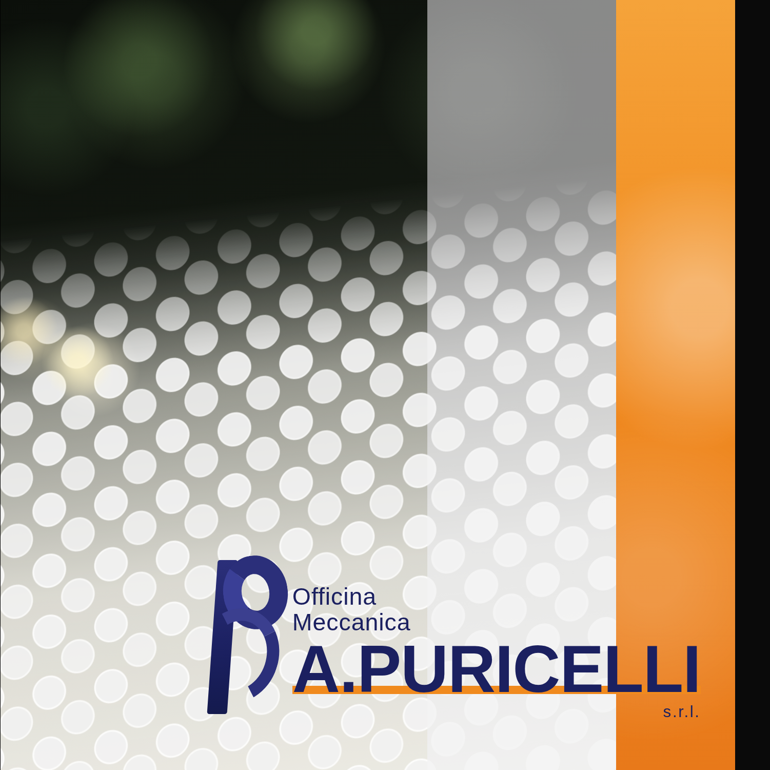Officina
Meccanica
A.PURICELLI
s.r.l.
Officina Meccanica A. Puricelli s.r.l.